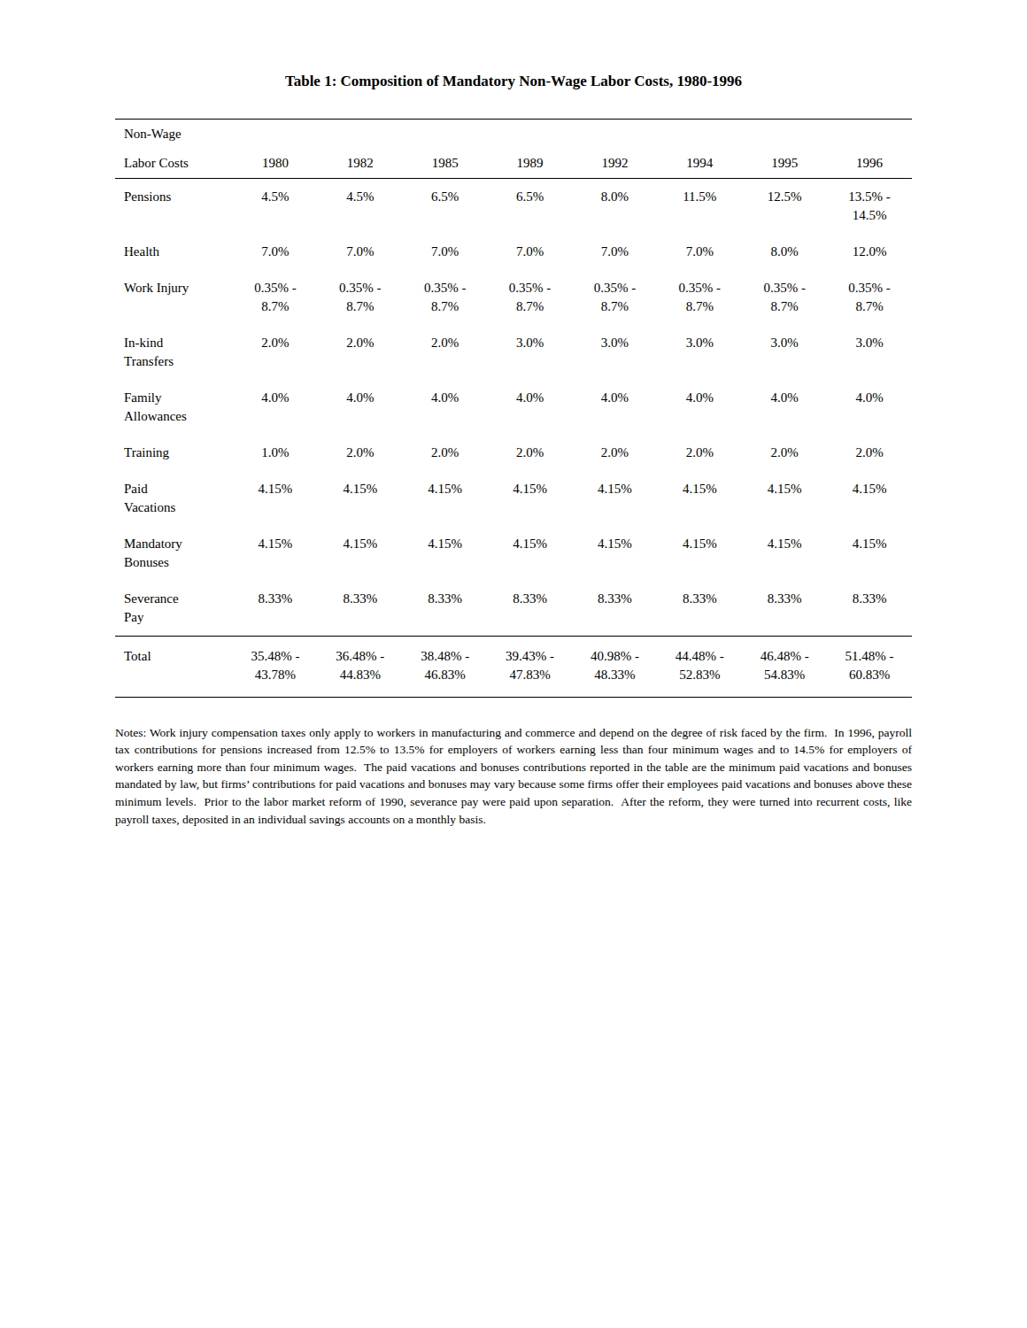Table 1: Composition of Mandatory Non-Wage Labor Costs, 1980-1996
| Non-Wage | | | | | | | | |
| --- | --- | --- | --- | --- | --- | --- | --- | --- |
| Labor Costs | 1980 | 1982 | 1985 | 1989 | 1992 | 1994 | 1995 | 1996 |
| Pensions | 4.5% | 4.5% | 6.5% | 6.5% | 8.0% | 11.5% | 12.5% | 13.5% - 14.5% |
| Health | 7.0% | 7.0% | 7.0% | 7.0% | 7.0% | 7.0% | 8.0% | 12.0% |
| Work Injury | 0.35% - 8.7% | 0.35% - 8.7% | 0.35% - 8.7% | 0.35% - 8.7% | 0.35% - 8.7% | 0.35% - 8.7% | 0.35% - 8.7% | 0.35% - 8.7% |
| In-kind Transfers | 2.0% | 2.0% | 2.0% | 3.0% | 3.0% | 3.0% | 3.0% | 3.0% |
| Family Allowances | 4.0% | 4.0% | 4.0% | 4.0% | 4.0% | 4.0% | 4.0% | 4.0% |
| Training | 1.0% | 2.0% | 2.0% | 2.0% | 2.0% | 2.0% | 2.0% | 2.0% |
| Paid Vacations | 4.15% | 4.15% | 4.15% | 4.15% | 4.15% | 4.15% | 4.15% | 4.15% |
| Mandatory Bonuses | 4.15% | 4.15% | 4.15% | 4.15% | 4.15% | 4.15% | 4.15% | 4.15% |
| Severance Pay | 8.33% | 8.33% | 8.33% | 8.33% | 8.33% | 8.33% | 8.33% | 8.33% |
| Total | 35.48% - 43.78% | 36.48% - 44.83% | 38.48% - 46.83% | 39.43% - 47.83% | 40.98% - 48.33% | 44.48% - 52.83% | 46.48% - 54.83% | 51.48% - 60.83% |
Notes: Work injury compensation taxes only apply to workers in manufacturing and commerce and depend on the degree of risk faced by the firm. In 1996, payroll tax contributions for pensions increased from 12.5% to 13.5% for employers of workers earning less than four minimum wages and to 14.5% for employers of workers earning more than four minimum wages. The paid vacations and bonuses contributions reported in the table are the minimum paid vacations and bonuses mandated by law, but firms’ contributions for paid vacations and bonuses may vary because some firms offer their employees paid vacations and bonuses above these minimum levels. Prior to the labor market reform of 1990, severance pay were paid upon separation. After the reform, they were turned into recurrent costs, like payroll taxes, deposited in an individual savings accounts on a monthly basis.